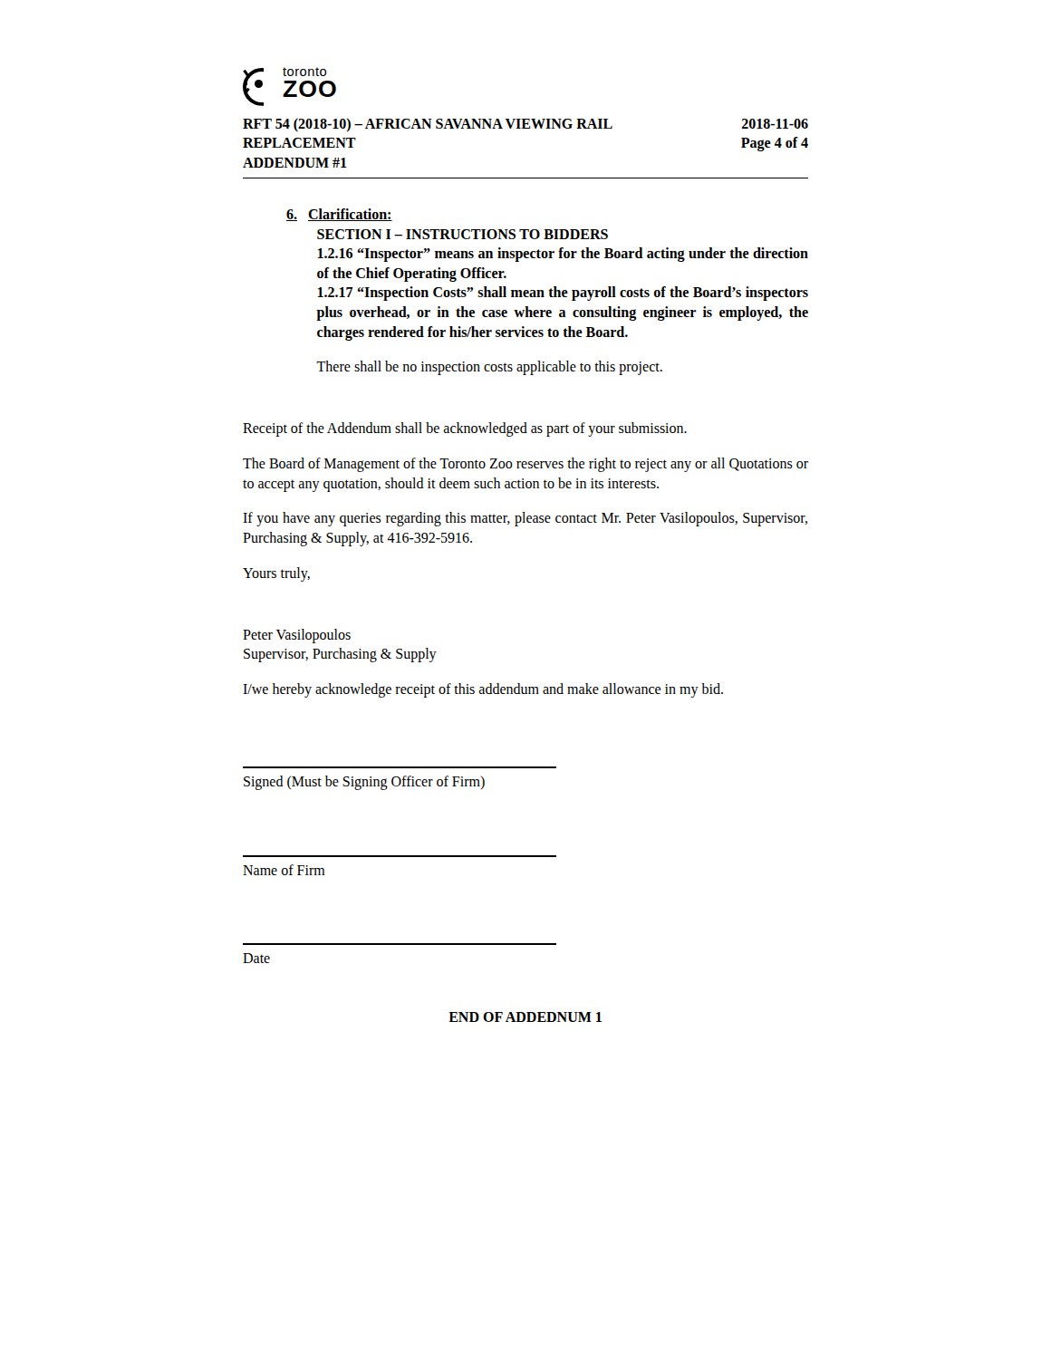toronto ZOO
RFT 54 (2018-10) – AFRICAN SAVANNA VIEWING RAIL REPLACEMENT
ADDENDUM #1
2018-11-06
Page 4 of 4
6. Clarification:
SECTION I – INSTRUCTIONS TO BIDDERS
1.2.16 “Inspector” means an inspector for the Board acting under the direction of the Chief Operating Officer.
1.2.17 “Inspection Costs” shall mean the payroll costs of the Board’s inspectors plus overhead, or in the case where a consulting engineer is employed, the charges rendered for his/her services to the Board.
There shall be no inspection costs applicable to this project.
Receipt of the Addendum shall be acknowledged as part of your submission.
The Board of Management of the Toronto Zoo reserves the right to reject any or all Quotations or to accept any quotation, should it deem such action to be in its interests.
If you have any queries regarding this matter, please contact Mr. Peter Vasilopoulos, Supervisor, Purchasing & Supply, at 416-392-5916.
Yours truly,
Peter Vasilopoulos
Supervisor, Purchasing & Supply
I/we hereby acknowledge receipt of this addendum and make allowance in my bid.
Signed (Must be Signing Officer of Firm)
Name of Firm
Date
END OF ADDEDNUM 1